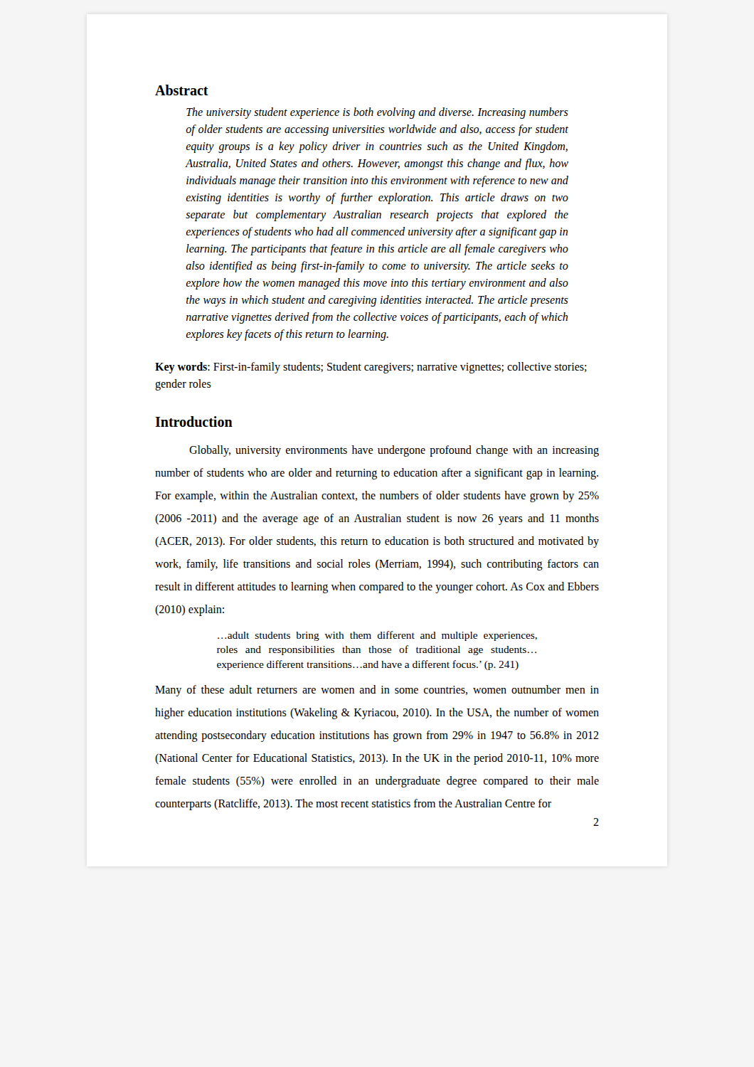Abstract
The university student experience is both evolving and diverse. Increasing numbers of older students are accessing universities worldwide and also, access for student equity groups is a key policy driver in countries such as the United Kingdom, Australia, United States and others. However, amongst this change and flux, how individuals manage their transition into this environment with reference to new and existing identities is worthy of further exploration. This article draws on two separate but complementary Australian research projects that explored the experiences of students who had all commenced university after a significant gap in learning. The participants that feature in this article are all female caregivers who also identified as being first-in-family to come to university. The article seeks to explore how the women managed this move into this tertiary environment and also the ways in which student and caregiving identities interacted. The article presents narrative vignettes derived from the collective voices of participants, each of which explores key facets of this return to learning.
Key words: First-in-family students; Student caregivers; narrative vignettes; collective stories; gender roles
Introduction
Globally, university environments have undergone profound change with an increasing number of students who are older and returning to education after a significant gap in learning. For example, within the Australian context, the numbers of older students have grown by 25% (2006 -2011) and the average age of an Australian student is now 26 years and 11 months (ACER, 2013). For older students, this return to education is both structured and motivated by work, family, life transitions and social roles (Merriam, 1994), such contributing factors can result in different attitudes to learning when compared to the younger cohort. As Cox and Ebbers (2010) explain:
…adult students bring with them different and multiple experiences, roles and responsibilities than those of traditional age students…experience different transitions…and have a different focus.’ (p. 241)
Many of these adult returners are women and in some countries, women outnumber men in higher education institutions (Wakeling & Kyriacou, 2010). In the USA, the number of women attending postsecondary education institutions has grown from 29% in 1947 to 56.8% in 2012 (National Center for Educational Statistics, 2013). In the UK in the period 2010-11, 10% more female students (55%) were enrolled in an undergraduate degree compared to their male counterparts (Ratcliffe, 2013). The most recent statistics from the Australian Centre for
2